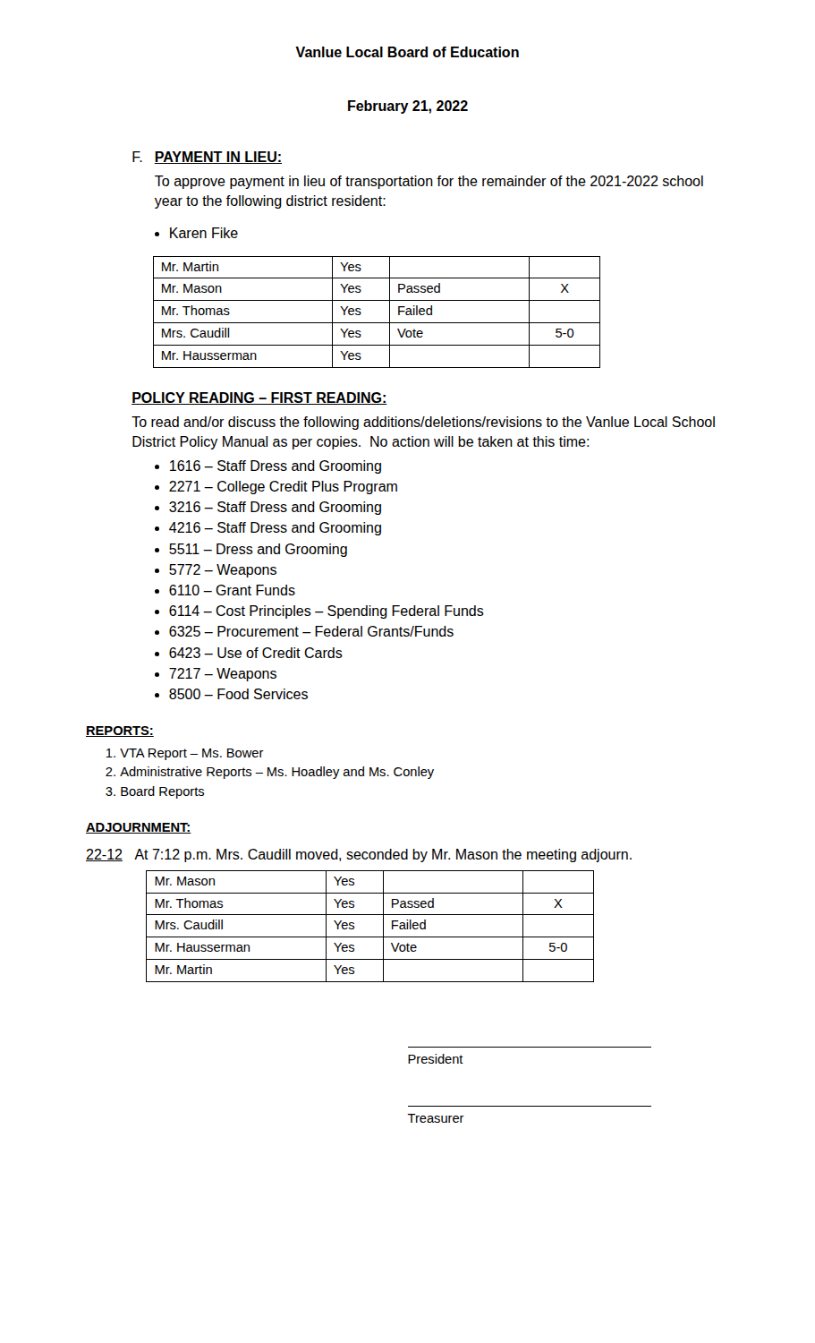Vanlue Local Board of Education
February 21, 2022
F. PAYMENT IN LIEU:
To approve payment in lieu of transportation for the remainder of the 2021-2022 school year to the following district resident:
Karen Fike
| Mr. Martin | Yes | | |
| Mr. Mason | Yes | Passed | X |
| Mr. Thomas | Yes | Failed | |
| Mrs. Caudill | Yes | Vote | 5-0 |
| Mr. Hausserman | Yes | | |
POLICY READING – FIRST READING:
To read and/or discuss the following additions/deletions/revisions to the Vanlue Local School District Policy Manual as per copies. No action will be taken at this time:
1616 – Staff Dress and Grooming
2271 – College Credit Plus Program
3216 – Staff Dress and Grooming
4216 – Staff Dress and Grooming
5511 – Dress and Grooming
5772 – Weapons
6110 – Grant Funds
6114 – Cost Principles – Spending Federal Funds
6325 – Procurement – Federal Grants/Funds
6423 – Use of Credit Cards
7217 – Weapons
8500 – Food Services
REPORTS:
VTA Report – Ms. Bower
Administrative Reports – Ms. Hoadley and Ms. Conley
Board Reports
ADJOURNMENT:
22-12 At 7:12 p.m. Mrs. Caudill moved, seconded by Mr. Mason the meeting adjourn.
| Mr. Mason | Yes | | |
| Mr. Thomas | Yes | Passed | X |
| Mrs. Caudill | Yes | Failed | |
| Mr. Hausserman | Yes | Vote | 5-0 |
| Mr. Martin | Yes | | |
President
Treasurer